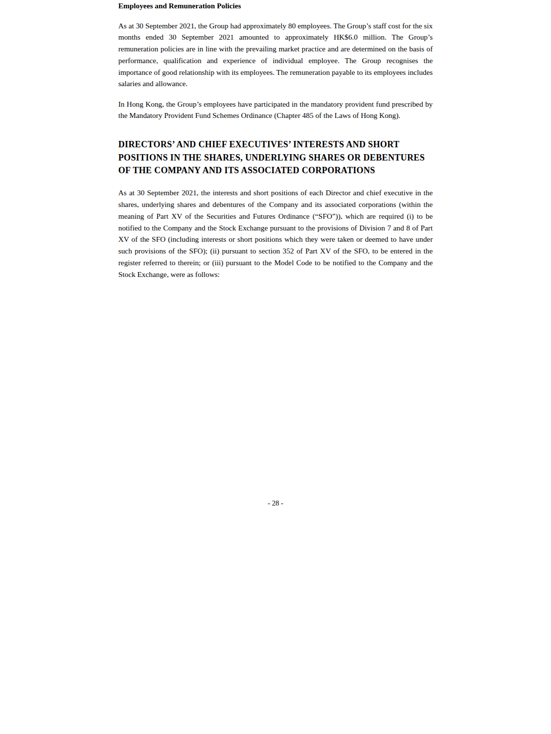Employees and Remuneration Policies
As at 30 September 2021, the Group had approximately 80 employees. The Group’s staff cost for the six months ended 30 September 2021 amounted to approximately HK$6.0 million. The Group’s remuneration policies are in line with the prevailing market practice and are determined on the basis of performance, qualification and experience of individual employee. The Group recognises the importance of good relationship with its employees. The remuneration payable to its employees includes salaries and allowance.
In Hong Kong, the Group’s employees have participated in the mandatory provident fund prescribed by the Mandatory Provident Fund Schemes Ordinance (Chapter 485 of the Laws of Hong Kong).
DIRECTORS’ AND CHIEF EXECUTIVES’ INTERESTS AND SHORT POSITIONS IN THE SHARES, UNDERLYING SHARES OR DEBENTURES OF THE COMPANY AND ITS ASSOCIATED CORPORATIONS
As at 30 September 2021, the interests and short positions of each Director and chief executive in the shares, underlying shares and debentures of the Company and its associated corporations (within the meaning of Part XV of the Securities and Futures Ordinance (“SFO”)), which are required (i) to be notified to the Company and the Stock Exchange pursuant to the provisions of Division 7 and 8 of Part XV of the SFO (including interests or short positions which they were taken or deemed to have under such provisions of the SFO); (ii) pursuant to section 352 of Part XV of the SFO, to be entered in the register referred to therein; or (iii) pursuant to the Model Code to be notified to the Company and the Stock Exchange, were as follows:
- 28 -